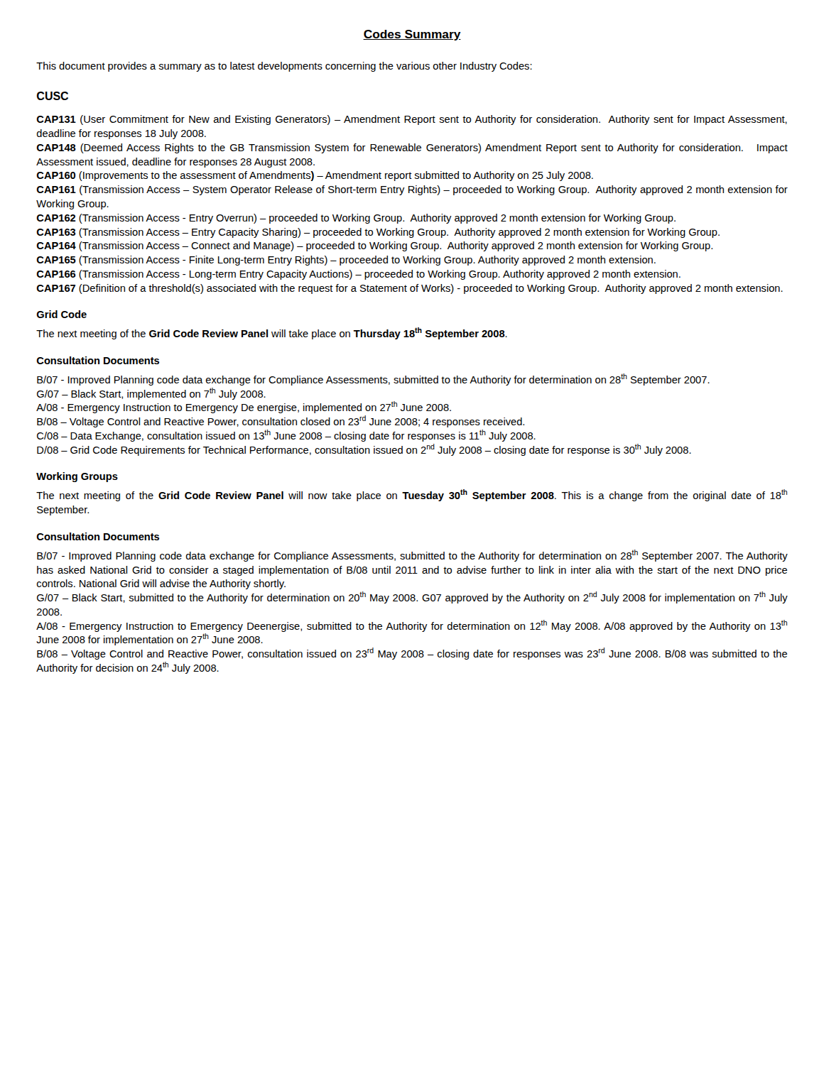Codes Summary
This document provides a summary as to latest developments concerning the various other Industry Codes:
CUSC
CAP131 (User Commitment for New and Existing Generators) – Amendment Report sent to Authority for consideration. Authority sent for Impact Assessment, deadline for responses 18 July 2008.
CAP148 (Deemed Access Rights to the GB Transmission System for Renewable Generators) Amendment Report sent to Authority for consideration. Impact Assessment issued, deadline for responses 28 August 2008.
CAP160 (Improvements to the assessment of Amendments) – Amendment report submitted to Authority on 25 July 2008.
CAP161 (Transmission Access – System Operator Release of Short-term Entry Rights) – proceeded to Working Group. Authority approved 2 month extension for Working Group.
CAP162 (Transmission Access - Entry Overrun) – proceeded to Working Group. Authority approved 2 month extension for Working Group.
CAP163 (Transmission Access – Entry Capacity Sharing) – proceeded to Working Group. Authority approved 2 month extension for Working Group.
CAP164 (Transmission Access – Connect and Manage) – proceeded to Working Group. Authority approved 2 month extension for Working Group.
CAP165 (Transmission Access - Finite Long-term Entry Rights) – proceeded to Working Group. Authority approved 2 month extension.
CAP166 (Transmission Access - Long-term Entry Capacity Auctions) – proceeded to Working Group. Authority approved 2 month extension.
CAP167 (Definition of a threshold(s) associated with the request for a Statement of Works) - proceeded to Working Group. Authority approved 2 month extension.
Grid Code
The next meeting of the Grid Code Review Panel will take place on Thursday 18th September 2008.
Consultation Documents
B/07 - Improved Planning code data exchange for Compliance Assessments, submitted to the Authority for determination on 28th September 2007.
G/07 – Black Start, implemented on 7th July 2008.
A/08 - Emergency Instruction to Emergency De energise, implemented on 27th June 2008.
B/08 – Voltage Control and Reactive Power, consultation closed on 23rd June 2008; 4 responses received.
C/08 – Data Exchange, consultation issued on 13th June 2008 – closing date for responses is 11th July 2008.
D/08 – Grid Code Requirements for Technical Performance, consultation issued on 2nd July 2008 – closing date for response is 30th July 2008.
Working Groups
The next meeting of the Grid Code Review Panel will now take place on Tuesday 30th September 2008. This is a change from the original date of 18th September.
Consultation Documents
B/07 - Improved Planning code data exchange for Compliance Assessments, submitted to the Authority for determination on 28th September 2007. The Authority has asked National Grid to consider a staged implementation of B/08 until 2011 and to advise further to link in inter alia with the start of the next DNO price controls. National Grid will advise the Authority shortly.
G/07 – Black Start, submitted to the Authority for determination on 20th May 2008. G07 approved by the Authority on 2nd July 2008 for implementation on 7th July 2008.
A/08 - Emergency Instruction to Emergency Deenergise, submitted to the Authority for determination on 12th May 2008. A/08 approved by the Authority on 13th June 2008 for implementation on 27th June 2008.
B/08 – Voltage Control and Reactive Power, consultation issued on 23rd May 2008 – closing date for responses was 23rd June 2008. B/08 was submitted to the Authority for decision on 24th July 2008.